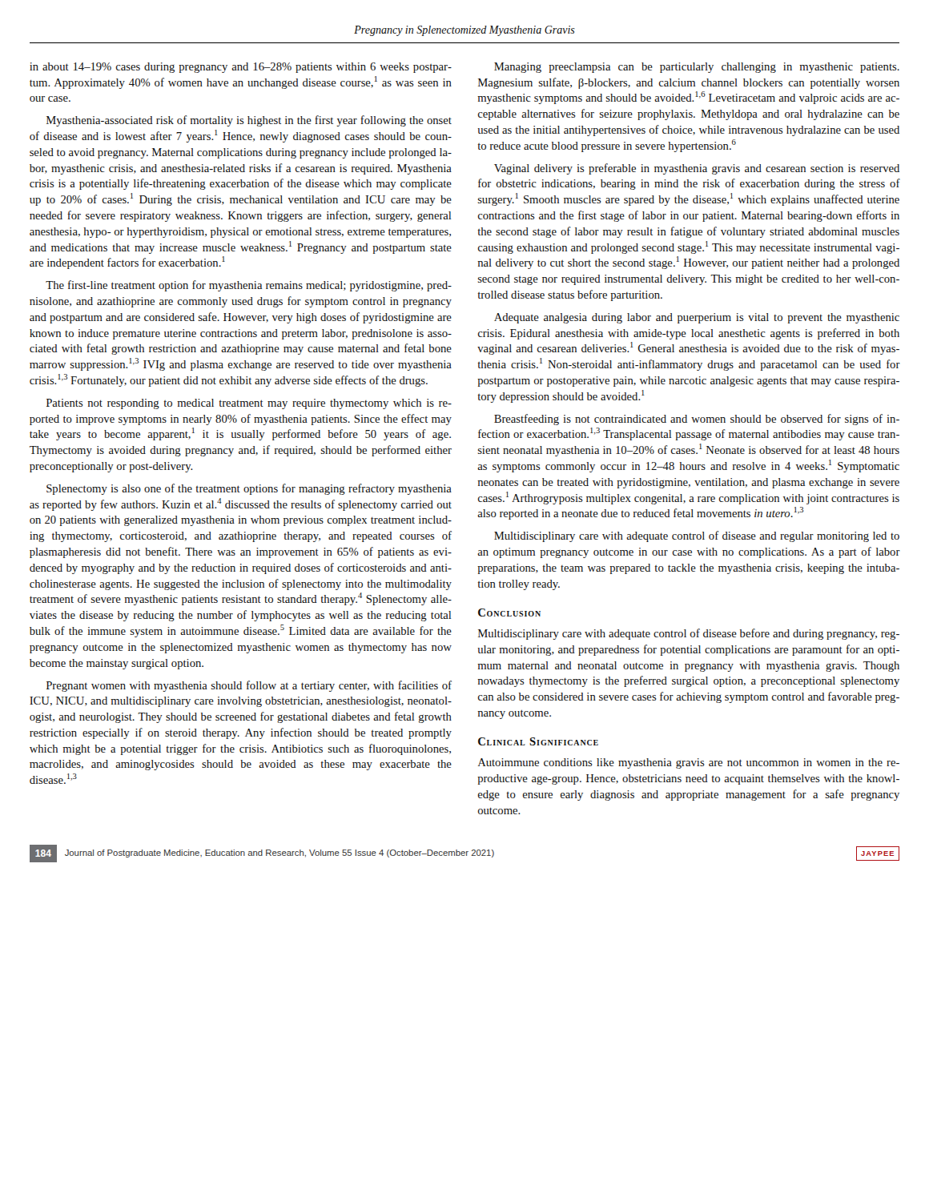Pregnancy in Splenectomized Myasthenia Gravis
in about 14–19% cases during pregnancy and 16–28% patients within 6 weeks postpartum. Approximately 40% of women have an unchanged disease course,1 as was seen in our case.
Myasthenia-associated risk of mortality is highest in the first year following the onset of disease and is lowest after 7 years.1 Hence, newly diagnosed cases should be counseled to avoid pregnancy. Maternal complications during pregnancy include prolonged labor, myasthenic crisis, and anesthesia-related risks if a cesarean is required. Myasthenia crisis is a potentially life-threatening exacerbation of the disease which may complicate up to 20% of cases.1 During the crisis, mechanical ventilation and ICU care may be needed for severe respiratory weakness. Known triggers are infection, surgery, general anesthesia, hypo- or hyperthyroidism, physical or emotional stress, extreme temperatures, and medications that may increase muscle weakness.1 Pregnancy and postpartum state are independent factors for exacerbation.1
The first-line treatment option for myasthenia remains medical; pyridostigmine, prednisolone, and azathioprine are commonly used drugs for symptom control in pregnancy and postpartum and are considered safe. However, very high doses of pyridostigmine are known to induce premature uterine contractions and preterm labor, prednisolone is associated with fetal growth restriction and azathioprine may cause maternal and fetal bone marrow suppression.1,3 IVIg and plasma exchange are reserved to tide over myasthenia crisis.1,3 Fortunately, our patient did not exhibit any adverse side effects of the drugs.
Patients not responding to medical treatment may require thymectomy which is reported to improve symptoms in nearly 80% of myasthenia patients. Since the effect may take years to become apparent,1 it is usually performed before 50 years of age. Thymectomy is avoided during pregnancy and, if required, should be performed either preconceptionally or post-delivery.
Splenectomy is also one of the treatment options for managing refractory myasthenia as reported by few authors. Kuzin et al.4 discussed the results of splenectomy carried out on 20 patients with generalized myasthenia in whom previous complex treatment including thymectomy, corticosteroid, and azathioprine therapy, and repeated courses of plasmapheresis did not benefit. There was an improvement in 65% of patients as evidenced by myography and by the reduction in required doses of corticosteroids and anticholinesterase agents. He suggested the inclusion of splenectomy into the multimodality treatment of severe myasthenic patients resistant to standard therapy.4 Splenectomy alleviates the disease by reducing the number of lymphocytes as well as the reducing total bulk of the immune system in autoimmune disease.5 Limited data are available for the pregnancy outcome in the splenectomized myasthenic women as thymectomy has now become the mainstay surgical option.
Pregnant women with myasthenia should follow at a tertiary center, with facilities of ICU, NICU, and multidisciplinary care involving obstetrician, anesthesiologist, neonatologist, and neurologist. They should be screened for gestational diabetes and fetal growth restriction especially if on steroid therapy. Any infection should be treated promptly which might be a potential trigger for the crisis. Antibiotics such as fluoroquinolones, macrolides, and aminoglycosides should be avoided as these may exacerbate the disease.1,3
Managing preeclampsia can be particularly challenging in myasthenic patients. Magnesium sulfate, β-blockers, and calcium channel blockers can potentially worsen myasthenic symptoms and should be avoided.1,6 Levetiracetam and valproic acids are acceptable alternatives for seizure prophylaxis. Methyldopa and oral hydralazine can be used as the initial antihypertensives of choice, while intravenous hydralazine can be used to reduce acute blood pressure in severe hypertension.6
Vaginal delivery is preferable in myasthenia gravis and cesarean section is reserved for obstetric indications, bearing in mind the risk of exacerbation during the stress of surgery.1 Smooth muscles are spared by the disease,1 which explains unaffected uterine contractions and the first stage of labor in our patient. Maternal bearing-down efforts in the second stage of labor may result in fatigue of voluntary striated abdominal muscles causing exhaustion and prolonged second stage.1 This may necessitate instrumental vaginal delivery to cut short the second stage.1 However, our patient neither had a prolonged second stage nor required instrumental delivery. This might be credited to her well-controlled disease status before parturition.
Adequate analgesia during labor and puerperium is vital to prevent the myasthenic crisis. Epidural anesthesia with amide-type local anesthetic agents is preferred in both vaginal and cesarean deliveries.1 General anesthesia is avoided due to the risk of myasthenia crisis.1 Non-steroidal anti-inflammatory drugs and paracetamol can be used for postpartum or postoperative pain, while narcotic analgesic agents that may cause respiratory depression should be avoided.1
Breastfeeding is not contraindicated and women should be observed for signs of infection or exacerbation.1,3 Transplacental passage of maternal antibodies may cause transient neonatal myasthenia in 10–20% of cases.1 Neonate is observed for at least 48 hours as symptoms commonly occur in 12–48 hours and resolve in 4 weeks.1 Symptomatic neonates can be treated with pyridostigmine, ventilation, and plasma exchange in severe cases.1 Arthrogryposis multiplex congenital, a rare complication with joint contractures is also reported in a neonate due to reduced fetal movements in utero.1,3
Multidisciplinary care with adequate control of disease and regular monitoring led to an optimum pregnancy outcome in our case with no complications. As a part of labor preparations, the team was prepared to tackle the myasthenia crisis, keeping the intubation trolley ready.
Conclusion
Multidisciplinary care with adequate control of disease before and during pregnancy, regular monitoring, and preparedness for potential complications are paramount for an optimum maternal and neonatal outcome in pregnancy with myasthenia gravis. Though nowadays thymectomy is the preferred surgical option, a preconceptional splenectomy can also be considered in severe cases for achieving symptom control and favorable pregnancy outcome.
Clinical Significance
Autoimmune conditions like myasthenia gravis are not uncommon in women in the reproductive age-group. Hence, obstetricians need to acquaint themselves with the knowledge to ensure early diagnosis and appropriate management for a safe pregnancy outcome.
184 Journal of Postgraduate Medicine, Education and Research, Volume 55 Issue 4 (October–December 2021) JAYPEE